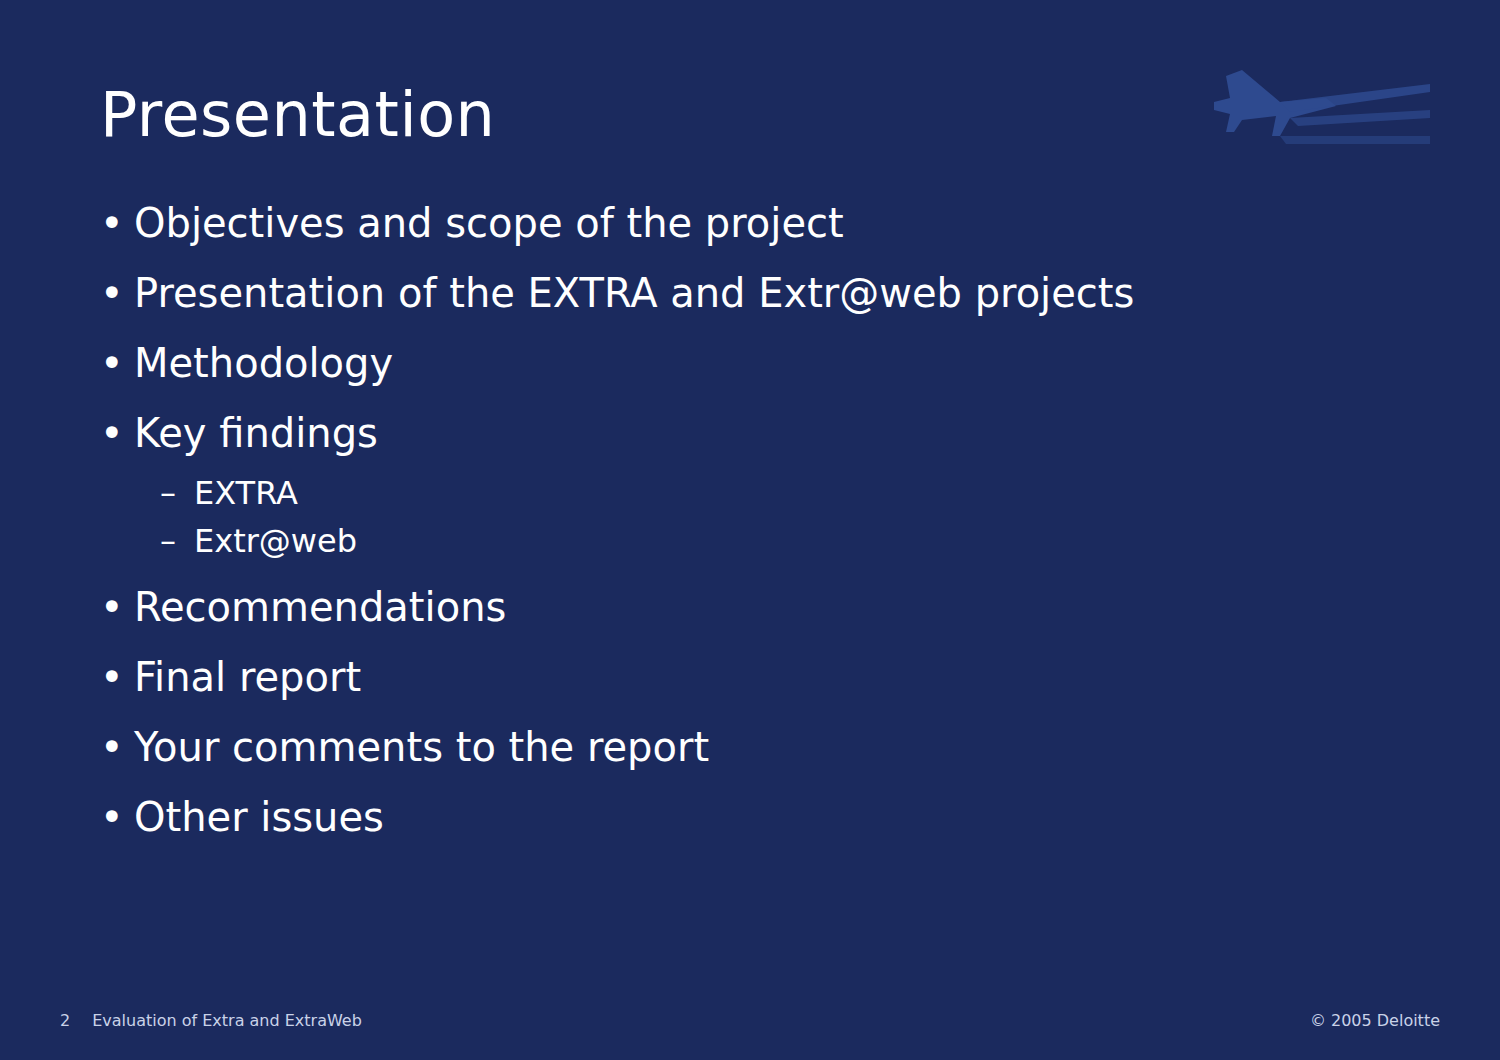Presentation
Objectives and scope of the project
Presentation of the EXTRA and Extr@web projects
Methodology
Key findings
EXTRA
Extr@web
Recommendations
Final report
Your comments to the report
Other issues
2 Evaluation of Extra and ExtraWeb
© 2005 Deloitte